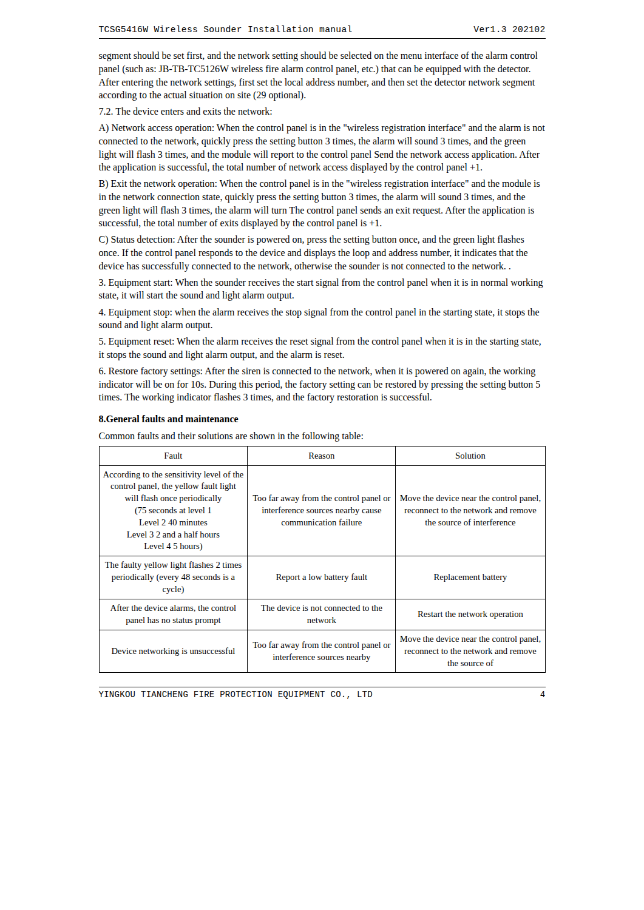TCSG5416W Wireless Sounder Installation manual Ver1.3 202102
segment should be set first, and the network setting should be selected on the menu interface of the alarm control panel (such as: JB-TB-TC5126W wireless fire alarm control panel, etc.) that can be equipped with the detector. After entering the network settings, first set the local address number, and then set the detector network segment according to the actual situation on site (29 optional).
7.2. The device enters and exits the network:
A) Network access operation: When the control panel is in the "wireless registration interface" and the alarm is not connected to the network, quickly press the setting button 3 times, the alarm will sound 3 times, and the green light will flash 3 times, and the module will report to the control panel Send the network access application. After the application is successful, the total number of network access displayed by the control panel +1.
B) Exit the network operation: When the control panel is in the "wireless registration interface" and the module is in the network connection state, quickly press the setting button 3 times, the alarm will sound 3 times, and the green light will flash 3 times, the alarm will turn The control panel sends an exit request. After the application is successful, the total number of exits displayed by the control panel is +1.
C) Status detection: After the sounder is powered on, press the setting button once, and the green light flashes once. If the control panel responds to the device and displays the loop and address number, it indicates that the device has successfully connected to the network, otherwise the sounder is not connected to the network. .
3. Equipment start: When the sounder receives the start signal from the control panel when it is in normal working state, it will start the sound and light alarm output.
4. Equipment stop: when the alarm receives the stop signal from the control panel in the starting state, it stops the sound and light alarm output.
5. Equipment reset: When the alarm receives the reset signal from the control panel when it is in the starting state, it stops the sound and light alarm output, and the alarm is reset.
6. Restore factory settings: After the siren is connected to the network, when it is powered on again, the working indicator will be on for 10s. During this period, the factory setting can be restored by pressing the setting button 5 times. The working indicator flashes 3 times, and the factory restoration is successful.
8.General faults and maintenance
Common faults and their solutions are shown in the following table:
| Fault | Reason | Solution |
| --- | --- | --- |
| According to the sensitivity level of the control panel, the yellow fault light will flash once periodically (75 seconds at level 1 Level 2 40 minutes Level 3 2 and a half hours Level 4 5 hours) | Too far away from the control panel or interference sources nearby cause communication failure | Move the device near the control panel, reconnect to the network and remove the source of interference |
| The faulty yellow light flashes 2 times periodically (every 48 seconds is a cycle) | Report a low battery fault | Replacement battery |
| After the device alarms, the control panel has no status prompt | The device is not connected to the network | Restart the network operation |
| Device networking is unsuccessful | Too far away from the control panel or interference sources nearby | Move the device near the control panel, reconnect to the network and remove the source of |
YINGKOU TIANCHENG FIRE PROTECTION EQUIPMENT CO., LTD 4